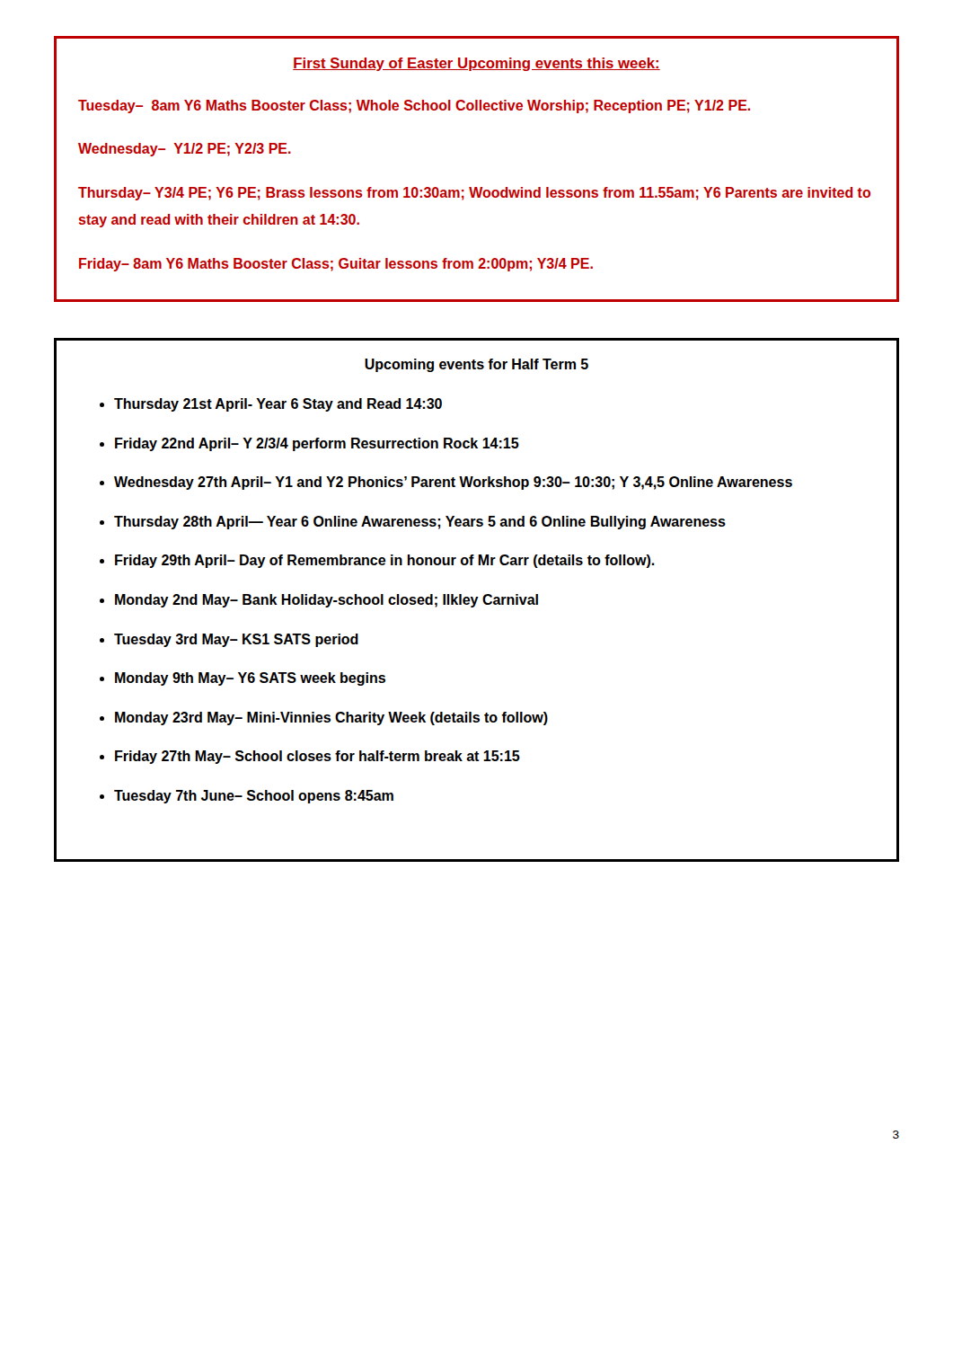First Sunday of Easter Upcoming events this week:
Tuesday– 8am Y6 Maths Booster Class; Whole School Collective Worship; Reception PE; Y1/2 PE.
Wednesday– Y1/2 PE; Y2/3 PE.
Thursday– Y3/4 PE; Y6 PE; Brass lessons from 10:30am; Woodwind lessons from 11.55am; Y6 Parents are invited to stay and read with their children at 14:30.
Friday– 8am Y6 Maths Booster Class; Guitar lessons from 2:00pm; Y3/4 PE.
Upcoming events for Half Term 5
Thursday 21st April- Year 6 Stay and Read 14:30
Friday 22nd April– Y 2/3/4 perform Resurrection Rock 14:15
Wednesday 27th April– Y1 and Y2 Phonics’ Parent Workshop 9:30– 10:30; Y 3,4,5 Online Awareness
Thursday 28th April— Year 6 Online Awareness; Years 5 and 6 Online Bullying Awareness
Friday 29th April– Day of Remembrance in honour of Mr Carr (details to follow).
Monday 2nd May– Bank Holiday-school closed; Ilkley Carnival
Tuesday 3rd May– KS1 SATS period
Monday 9th May– Y6 SATS week begins
Monday 23rd May– Mini-Vinnies Charity Week (details to follow)
Friday 27th May– School closes for half-term break at 15:15
Tuesday 7th June– School opens 8:45am
3